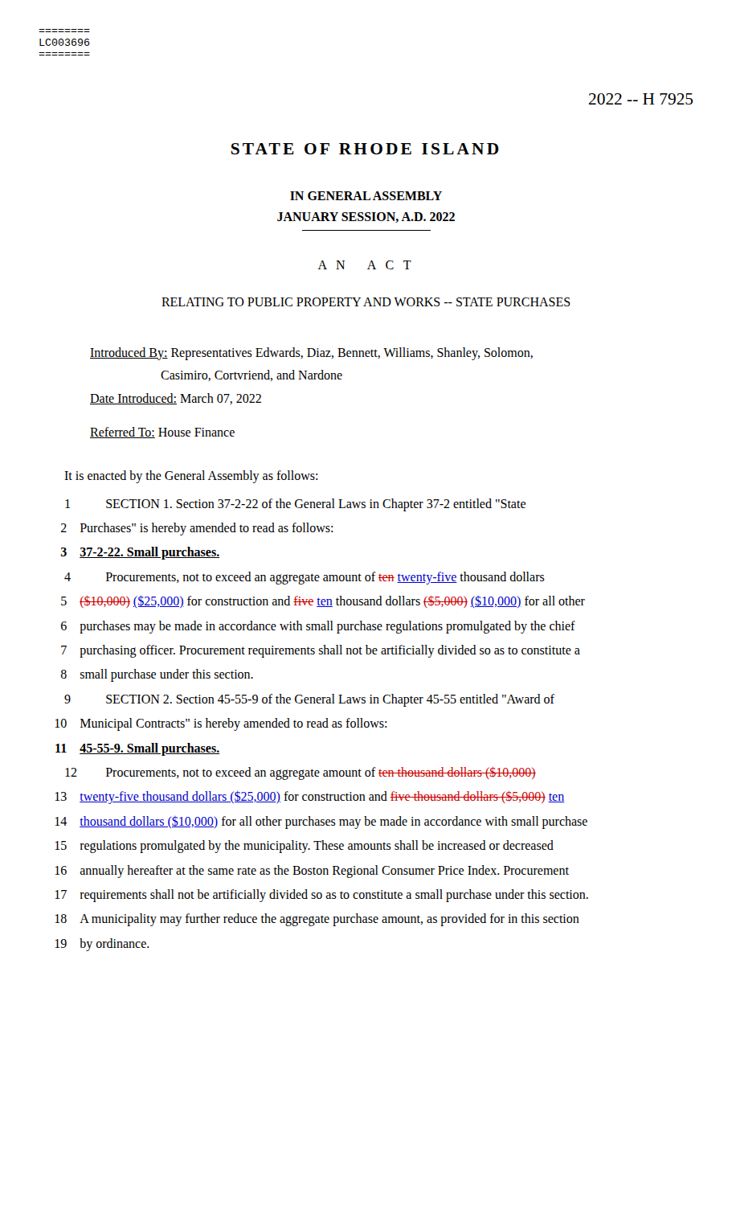========
LC003696
========
2022 -- H 7925
STATE OF RHODE ISLAND
IN GENERAL ASSEMBLY
JANUARY SESSION, A.D. 2022
A N A C T
RELATING TO PUBLIC PROPERTY AND WORKS -- STATE PURCHASES
Introduced By: Representatives Edwards, Diaz, Bennett, Williams, Shanley, Solomon,
Casimiro, Cortvriend, and Nardone
Date Introduced: March 07, 2022
Referred To: House Finance
It is enacted by the General Assembly as follows:
SECTION 1. Section 37-2-22 of the General Laws in Chapter 37-2 entitled "State
Purchases" is hereby amended to read as follows:
37-2-22. Small purchases.
Procurements, not to exceed an aggregate amount of ten twenty-five thousand dollars
($10,000) ($25,000) for construction and five ten thousand dollars ($5,000) ($10,000) for all other
purchases may be made in accordance with small purchase regulations promulgated by the chief
purchasing officer. Procurement requirements shall not be artificially divided so as to constitute a
small purchase under this section.
SECTION 2. Section 45-55-9 of the General Laws in Chapter 45-55 entitled "Award of
Municipal Contracts" is hereby amended to read as follows:
45-55-9. Small purchases.
Procurements, not to exceed an aggregate amount of ten thousand dollars ($10,000)
twenty-five thousand dollars ($25,000) for construction and five thousand dollars ($5,000) ten
thousand dollars ($10,000) for all other purchases may be made in accordance with small purchase
regulations promulgated by the municipality. These amounts shall be increased or decreased
annually hereafter at the same rate as the Boston Regional Consumer Price Index. Procurement
requirements shall not be artificially divided so as to constitute a small purchase under this section.
A municipality may further reduce the aggregate purchase amount, as provided for in this section
by ordinance.